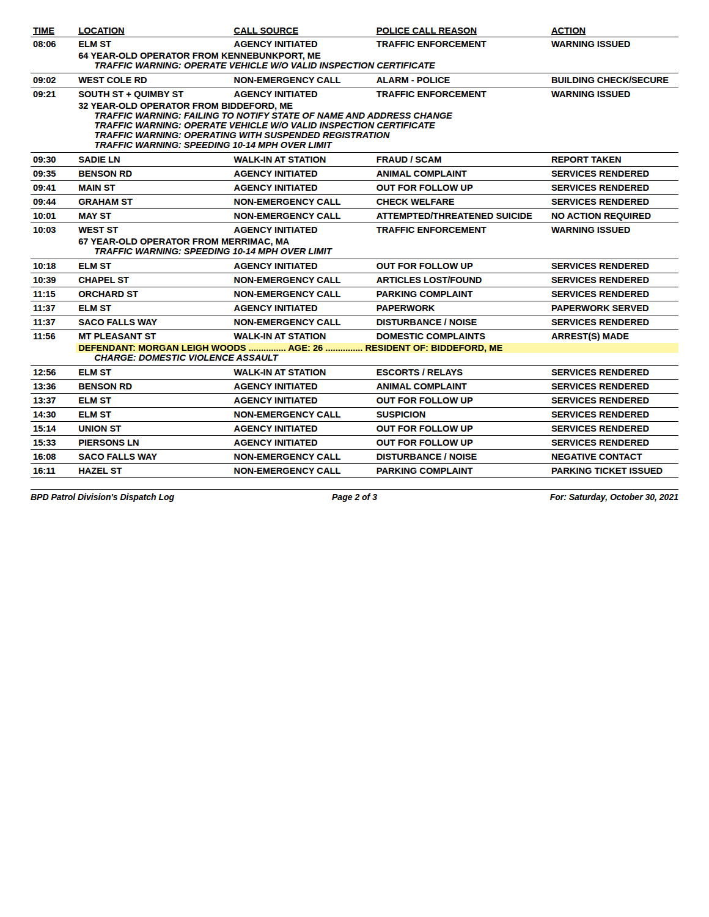| TIME | LOCATION | CALL SOURCE | POLICE CALL REASON | ACTION |
| --- | --- | --- | --- | --- |
| 08:06 | ELM ST | AGENCY INITIATED | TRAFFIC ENFORCEMENT | WARNING ISSUED |
| | 64 YEAR-OLD OPERATOR FROM KENNEBUNKPORT, ME |
| | TRAFFIC WARNING: OPERATE VEHICLE W/O VALID INSPECTION CERTIFICATE |
| 09:02 | WEST COLE RD | NON-EMERGENCY CALL | ALARM - POLICE | BUILDING CHECK/SECURE |
| 09:21 | SOUTH ST + QUIMBY ST | AGENCY INITIATED | TRAFFIC ENFORCEMENT | WARNING ISSUED |
| | 32 YEAR-OLD OPERATOR FROM BIDDEFORD, ME |
| | TRAFFIC WARNING: FAILING TO NOTIFY STATE OF NAME AND ADDRESS CHANGE |
| | TRAFFIC WARNING: OPERATE VEHICLE W/O VALID INSPECTION CERTIFICATE |
| | TRAFFIC WARNING: OPERATING WITH SUSPENDED REGISTRATION |
| | TRAFFIC WARNING: SPEEDING 10-14 MPH OVER LIMIT |
| 09:30 | SADIE LN | WALK-IN AT STATION | FRAUD / SCAM | REPORT TAKEN |
| 09:35 | BENSON RD | AGENCY INITIATED | ANIMAL COMPLAINT | SERVICES RENDERED |
| 09:41 | MAIN ST | AGENCY INITIATED | OUT FOR FOLLOW UP | SERVICES RENDERED |
| 09:44 | GRAHAM ST | NON-EMERGENCY CALL | CHECK WELFARE | SERVICES RENDERED |
| 10:01 | MAY ST | NON-EMERGENCY CALL | ATTEMPTED/THREATENED SUICIDE | NO ACTION REQUIRED |
| 10:03 | WEST ST | AGENCY INITIATED | TRAFFIC ENFORCEMENT | WARNING ISSUED |
| | 67 YEAR-OLD OPERATOR FROM MERRIMAC, MA |
| | TRAFFIC WARNING: SPEEDING 10-14 MPH OVER LIMIT |
| 10:18 | ELM ST | AGENCY INITIATED | OUT FOR FOLLOW UP | SERVICES RENDERED |
| 10:39 | CHAPEL ST | NON-EMERGENCY CALL | ARTICLES LOST/FOUND | SERVICES RENDERED |
| 11:15 | ORCHARD ST | NON-EMERGENCY CALL | PARKING COMPLAINT | SERVICES RENDERED |
| 11:37 | ELM ST | AGENCY INITIATED | PAPERWORK | PAPERWORK SERVED |
| 11:37 | SACO FALLS WAY | NON-EMERGENCY CALL | DISTURBANCE / NOISE | SERVICES RENDERED |
| 11:56 | MT PLEASANT ST | WALK-IN AT STATION | DOMESTIC COMPLAINTS | ARREST(S) MADE |
| | DEFENDANT: MORGAN LEIGH WOODS ............... AGE: 26 ............... RESIDENT OF: BIDDEFORD, ME |
| | CHARGE: DOMESTIC VIOLENCE ASSAULT |
| 12:56 | ELM ST | WALK-IN AT STATION | ESCORTS / RELAYS | SERVICES RENDERED |
| 13:36 | BENSON RD | AGENCY INITIATED | ANIMAL COMPLAINT | SERVICES RENDERED |
| 13:37 | ELM ST | AGENCY INITIATED | OUT FOR FOLLOW UP | SERVICES RENDERED |
| 14:30 | ELM ST | NON-EMERGENCY CALL | SUSPICION | SERVICES RENDERED |
| 15:14 | UNION ST | AGENCY INITIATED | OUT FOR FOLLOW UP | SERVICES RENDERED |
| 15:33 | PIERSONS LN | AGENCY INITIATED | OUT FOR FOLLOW UP | SERVICES RENDERED |
| 16:08 | SACO FALLS WAY | NON-EMERGENCY CALL | DISTURBANCE / NOISE | NEGATIVE CONTACT |
| 16:11 | HAZEL ST | NON-EMERGENCY CALL | PARKING COMPLAINT | PARKING TICKET ISSUED |
BPD Patrol Division's Dispatch Log
Page 2 of 3
For: Saturday, October 30, 2021